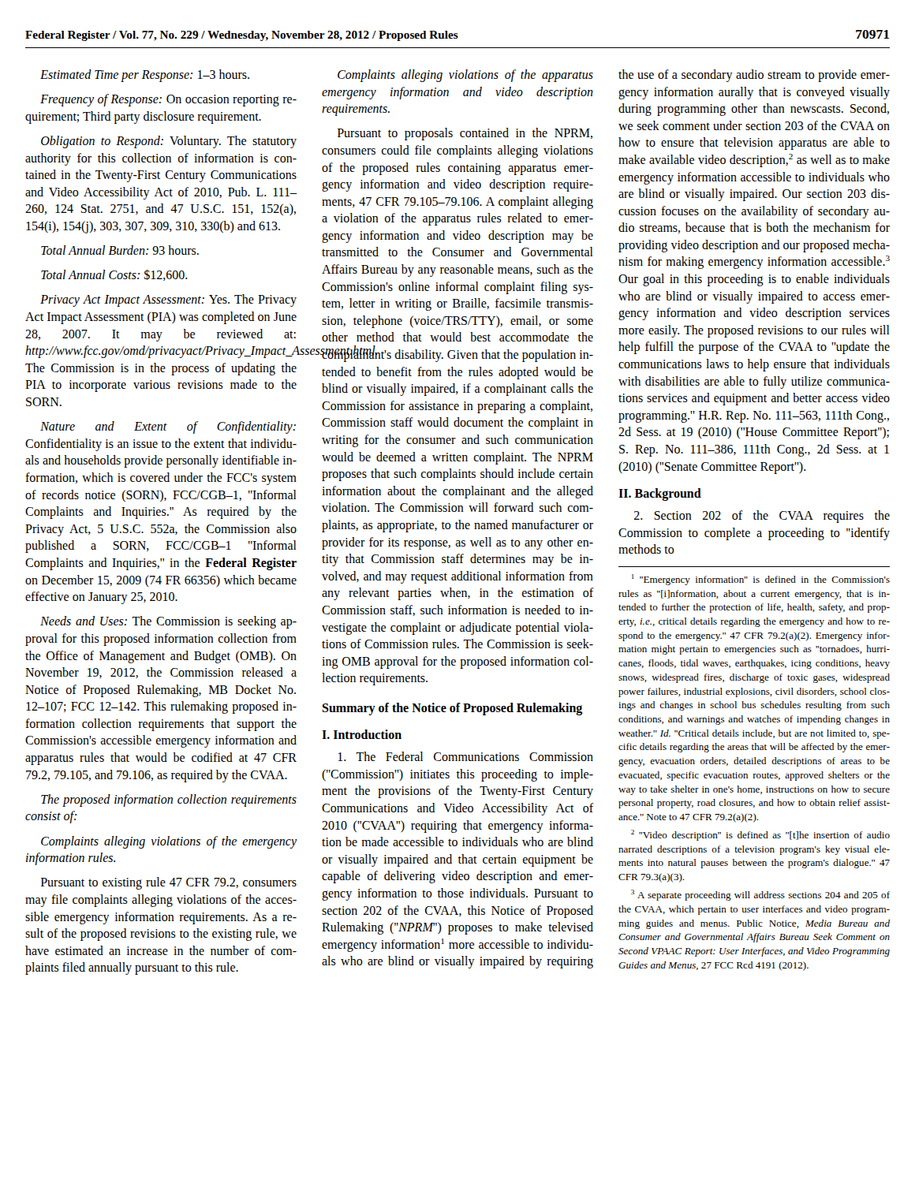Federal Register / Vol. 77, No. 229 / Wednesday, November 28, 2012 / Proposed Rules
70971
Estimated Time per Response: 1–3 hours.
Frequency of Response: On occasion reporting requirement; Third party disclosure requirement.
Obligation to Respond: Voluntary. The statutory authority for this collection of information is contained in the Twenty-First Century Communications and Video Accessibility Act of 2010, Pub. L. 111–260, 124 Stat. 2751, and 47 U.S.C. 151, 152(a), 154(i), 154(j), 303, 307, 309, 310, 330(b) and 613.
Total Annual Burden: 93 hours.
Total Annual Costs: $12,600.
Privacy Act Impact Assessment: Yes. The Privacy Act Impact Assessment (PIA) was completed on June 28, 2007. It may be reviewed at: http://www.fcc.gov/omd/privacyact/Privacy_Impact_Assessment.html. The Commission is in the process of updating the PIA to incorporate various revisions made to the SORN.
Nature and Extent of Confidentiality: Confidentiality is an issue to the extent that individuals and households provide personally identifiable information, which is covered under the FCC's system of records notice (SORN), FCC/CGB–1, ''Informal Complaints and Inquiries.'' As required by the Privacy Act, 5 U.S.C. 552a, the Commission also published a SORN, FCC/CGB–1 ''Informal Complaints and Inquiries,'' in the Federal Register on December 15, 2009 (74 FR 66356) which became effective on January 25, 2010.
Needs and Uses: The Commission is seeking approval for this proposed information collection from the Office of Management and Budget (OMB). On November 19, 2012, the Commission released a Notice of Proposed Rulemaking, MB Docket No. 12–107; FCC 12–142. This rulemaking proposed information collection requirements that support the Commission's accessible emergency information and apparatus rules that would be codified at 47 CFR 79.2, 79.105, and 79.106, as required by the CVAA.
The proposed information collection requirements consist of:
Complaints alleging violations of the emergency information rules.
Pursuant to existing rule 47 CFR 79.2, consumers may file complaints alleging violations of the accessible emergency information requirements. As a result of the proposed revisions to the existing rule, we have estimated an increase in the number of complaints filed annually pursuant to this rule.
Complaints alleging violations of the apparatus emergency information and video description requirements.
Pursuant to proposals contained in the NPRM, consumers could file complaints alleging violations of the proposed rules containing apparatus emergency information and video description requirements, 47 CFR 79.105–79.106. A complaint alleging a violation of the apparatus rules related to emergency information and video description may be transmitted to the Consumer and Governmental Affairs Bureau by any reasonable means, such as the Commission's online informal complaint filing system, letter in writing or Braille, facsimile transmission, telephone (voice/TRS/TTY), email, or some other method that would best accommodate the complainant's disability. Given that the population intended to benefit from the rules adopted would be blind or visually impaired, if a complainant calls the Commission for assistance in preparing a complaint, Commission staff would document the complaint in writing for the consumer and such communication would be deemed a written complaint. The NPRM proposes that such complaints should include certain information about the complainant and the alleged violation. The Commission will forward such complaints, as appropriate, to the named manufacturer or provider for its response, as well as to any other entity that Commission staff determines may be involved, and may request additional information from any relevant parties when, in the estimation of Commission staff, such information is needed to investigate the complaint or adjudicate potential violations of Commission rules. The Commission is seeking OMB approval for the proposed information collection requirements.
Summary of the Notice of Proposed Rulemaking
I. Introduction
1. The Federal Communications Commission (''Commission'') initiates this proceeding to implement the provisions of the Twenty-First Century Communications and Video Accessibility Act of 2010 (''CVAA'') requiring that emergency information be made accessible to individuals who are blind or visually impaired and that certain equipment be capable of delivering video description and emergency information to those individuals. Pursuant to section 202 of the CVAA, this Notice of Proposed Rulemaking (''NPRM'') proposes to make televised emergency information1 more accessible to individuals who are blind or visually impaired by requiring the use of a secondary audio stream to provide emergency information aurally that is conveyed visually during programming other than newscasts. Second, we seek comment under section 203 of the CVAA on how to ensure that television apparatus are able to make available video description,2 as well as to make emergency information accessible to individuals who are blind or visually impaired. Our section 203 discussion focuses on the availability of secondary audio streams, because that is both the mechanism for providing video description and our proposed mechanism for making emergency information accessible.3 Our goal in this proceeding is to enable individuals who are blind or visually impaired to access emergency information and video description services more easily. The proposed revisions to our rules will help fulfill the purpose of the CVAA to ''update the communications laws to help ensure that individuals with disabilities are able to fully utilize communications services and equipment and better access video programming.'' H.R. Rep. No. 111–563, 111th Cong., 2d Sess. at 19 (2010) (''House Committee Report''); S. Rep. No. 111–386, 111th Cong., 2d Sess. at 1 (2010) (''Senate Committee Report'').
II. Background
2. Section 202 of the CVAA requires the Commission to complete a proceeding to ''identify methods to
1 ''Emergency information'' is defined in the Commission's rules as ''[i]nformation, about a current emergency, that is intended to further the protection of life, health, safety, and property, i.e., critical details regarding the emergency and how to respond to the emergency.'' 47 CFR 79.2(a)(2). Emergency information might pertain to emergencies such as ''tornadoes, hurricanes, floods, tidal waves, earthquakes, icing conditions, heavy snows, widespread fires, discharge of toxic gases, widespread power failures, industrial explosions, civil disorders, school closings and changes in school bus schedules resulting from such conditions, and warnings and watches of impending changes in weather.'' Id. ''Critical details include, but are not limited to, specific details regarding the areas that will be affected by the emergency, evacuation orders, detailed descriptions of areas to be evacuated, specific evacuation routes, approved shelters or the way to take shelter in one's home, instructions on how to secure personal property, road closures, and how to obtain relief assistance.'' Note to 47 CFR 79.2(a)(2).
2 ''Video description'' is defined as ''[t]he insertion of audio narrated descriptions of a television program's key visual elements into natural pauses between the program's dialogue.'' 47 CFR 79.3(a)(3).
3 A separate proceeding will address sections 204 and 205 of the CVAA, which pertain to user interfaces and video programming guides and menus. Public Notice, Media Bureau and Consumer and Governmental Affairs Bureau Seek Comment on Second VPAAC Report: User Interfaces, and Video Programming Guides and Menus, 27 FCC Rcd 4191 (2012).